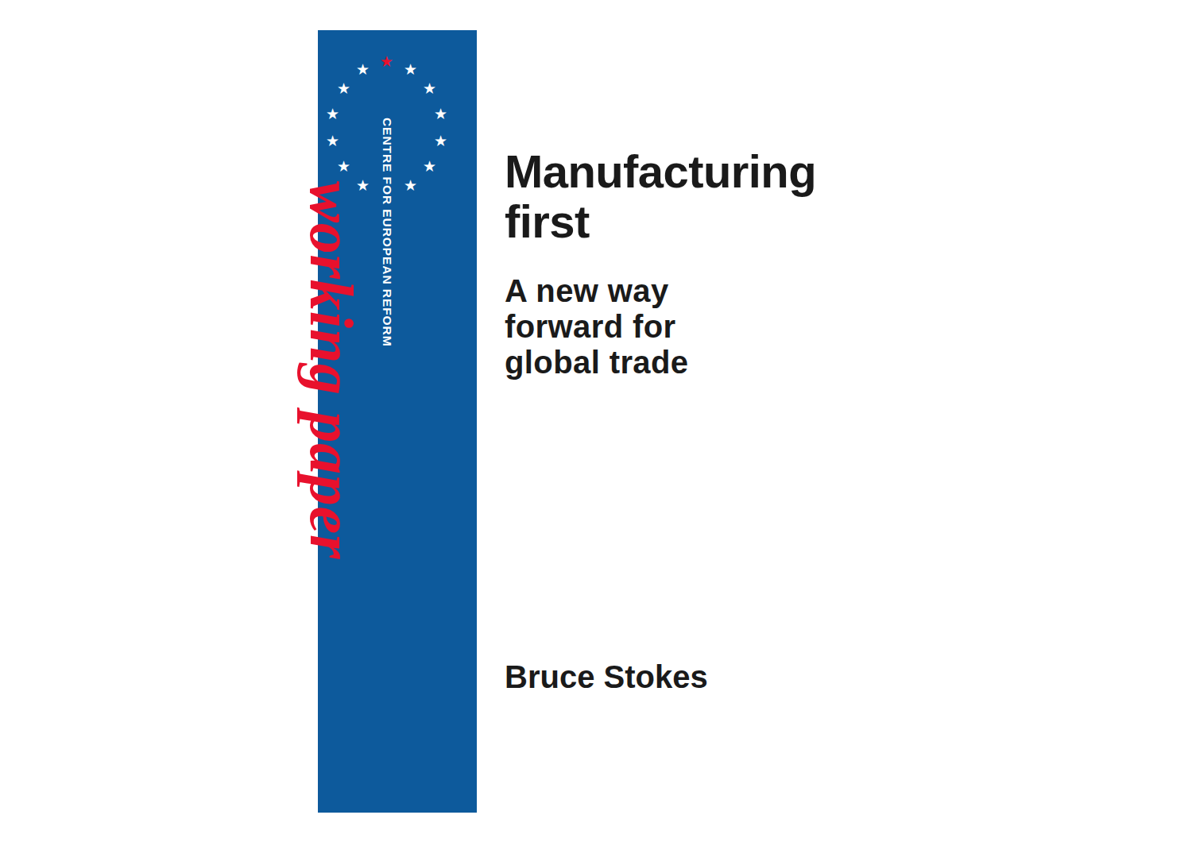★ ★ ★ ★ ★ ★ ★ ★ ★ ★ ★ ★ ★
Centre for European Reform
working paper
Manufacturing
first
A new way
forward for
global trade
Bruce Stokes